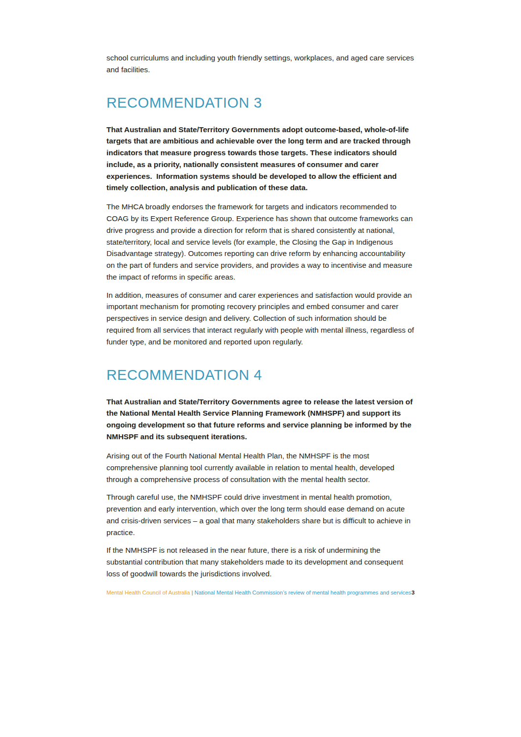school curriculums and including youth friendly settings, workplaces, and aged care services and facilities.
RECOMMENDATION 3
That Australian and State/Territory Governments adopt outcome-based, whole-of-life targets that are ambitious and achievable over the long term and are tracked through indicators that measure progress towards those targets. These indicators should include, as a priority, nationally consistent measures of consumer and carer experiences. Information systems should be developed to allow the efficient and timely collection, analysis and publication of these data.
The MHCA broadly endorses the framework for targets and indicators recommended to COAG by its Expert Reference Group. Experience has shown that outcome frameworks can drive progress and provide a direction for reform that is shared consistently at national, state/territory, local and service levels (for example, the Closing the Gap in Indigenous Disadvantage strategy). Outcomes reporting can drive reform by enhancing accountability on the part of funders and service providers, and provides a way to incentivise and measure the impact of reforms in specific areas.
In addition, measures of consumer and carer experiences and satisfaction would provide an important mechanism for promoting recovery principles and embed consumer and carer perspectives in service design and delivery. Collection of such information should be required from all services that interact regularly with people with mental illness, regardless of funder type, and be monitored and reported upon regularly.
RECOMMENDATION 4
That Australian and State/Territory Governments agree to release the latest version of the National Mental Health Service Planning Framework (NMHSPF) and support its ongoing development so that future reforms and service planning be informed by the NMHSPF and its subsequent iterations.
Arising out of the Fourth National Mental Health Plan, the NMHSPF is the most comprehensive planning tool currently available in relation to mental health, developed through a comprehensive process of consultation with the mental health sector.
Through careful use, the NMHSPF could drive investment in mental health promotion, prevention and early intervention, which over the long term should ease demand on acute and crisis-driven services – a goal that many stakeholders share but is difficult to achieve in practice.
If the NMHSPF is not released in the near future, there is a risk of undermining the substantial contribution that many stakeholders made to its development and consequent loss of goodwill towards the jurisdictions involved.
Mental Health Council of Australia | National Mental Health Commission’s review of mental health programmes and services
3